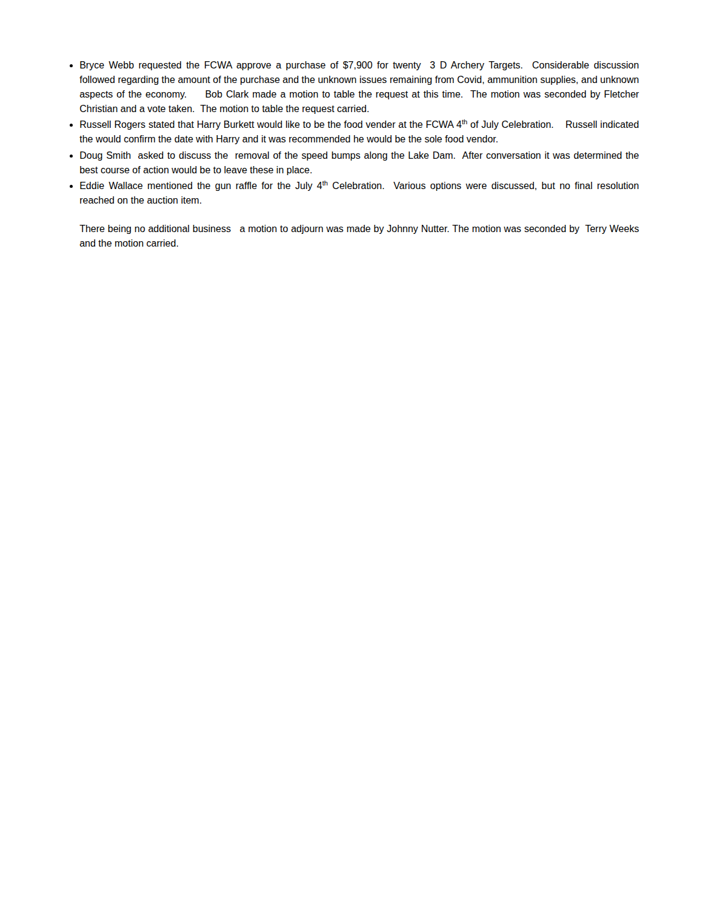Bryce Webb requested the FCWA approve a purchase of $7,900 for twenty 3 D Archery Targets. Considerable discussion followed regarding the amount of the purchase and the unknown issues remaining from Covid, ammunition supplies, and unknown aspects of the economy. Bob Clark made a motion to table the request at this time. The motion was seconded by Fletcher Christian and a vote taken. The motion to table the request carried.
Russell Rogers stated that Harry Burkett would like to be the food vender at the FCWA 4th of July Celebration. Russell indicated the would confirm the date with Harry and it was recommended he would be the sole food vendor.
Doug Smith asked to discuss the removal of the speed bumps along the Lake Dam. After conversation it was determined the best course of action would be to leave these in place.
Eddie Wallace mentioned the gun raffle for the July 4th Celebration. Various options were discussed, but no final resolution reached on the auction item.
There being no additional business a motion to adjourn was made by Johnny Nutter. The motion was seconded by Terry Weeks and the motion carried.